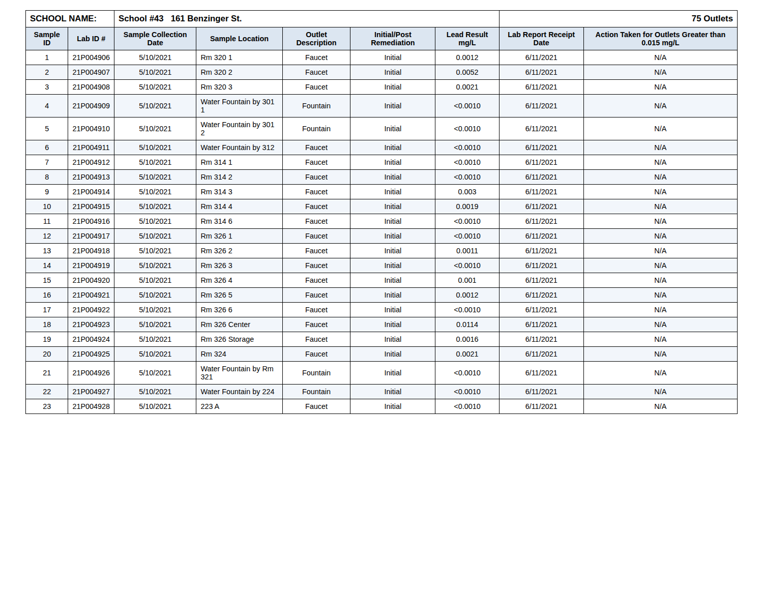| SCHOOL NAME: | School #43 161 Benzinger St. | 75 Outlets |
| --- | --- | --- |
| Sample ID | Lab ID # | Sample Collection Date | Sample Location | Outlet Description | Initial/Post Remediation | Lead Result mg/L | Lab Report Receipt Date | Action Taken for Outlets Greater than 0.015 mg/L |
| 1 | 21P004906 | 5/10/2021 | Rm 320 1 | Faucet | Initial | 0.0012 | 6/11/2021 | N/A |
| 2 | 21P004907 | 5/10/2021 | Rm 320 2 | Faucet | Initial | 0.0052 | 6/11/2021 | N/A |
| 3 | 21P004908 | 5/10/2021 | Rm 320 3 | Faucet | Initial | 0.0021 | 6/11/2021 | N/A |
| 4 | 21P004909 | 5/10/2021 | Water Fountain by 301 1 | Fountain | Initial | <0.0010 | 6/11/2021 | N/A |
| 5 | 21P004910 | 5/10/2021 | Water Fountain by 301 2 | Fountain | Initial | <0.0010 | 6/11/2021 | N/A |
| 6 | 21P004911 | 5/10/2021 | Water Fountain by 312 | Faucet | Initial | <0.0010 | 6/11/2021 | N/A |
| 7 | 21P004912 | 5/10/2021 | Rm 314 1 | Faucet | Initial | <0.0010 | 6/11/2021 | N/A |
| 8 | 21P004913 | 5/10/2021 | Rm 314 2 | Faucet | Initial | <0.0010 | 6/11/2021 | N/A |
| 9 | 21P004914 | 5/10/2021 | Rm 314 3 | Faucet | Initial | 0.003 | 6/11/2021 | N/A |
| 10 | 21P004915 | 5/10/2021 | Rm 314 4 | Faucet | Initial | 0.0019 | 6/11/2021 | N/A |
| 11 | 21P004916 | 5/10/2021 | Rm 314 6 | Faucet | Initial | <0.0010 | 6/11/2021 | N/A |
| 12 | 21P004917 | 5/10/2021 | Rm 326 1 | Faucet | Initial | <0.0010 | 6/11/2021 | N/A |
| 13 | 21P004918 | 5/10/2021 | Rm 326 2 | Faucet | Initial | 0.0011 | 6/11/2021 | N/A |
| 14 | 21P004919 | 5/10/2021 | Rm 326 3 | Faucet | Initial | <0.0010 | 6/11/2021 | N/A |
| 15 | 21P004920 | 5/10/2021 | Rm 326 4 | Faucet | Initial | 0.001 | 6/11/2021 | N/A |
| 16 | 21P004921 | 5/10/2021 | Rm 326 5 | Faucet | Initial | 0.0012 | 6/11/2021 | N/A |
| 17 | 21P004922 | 5/10/2021 | Rm 326 6 | Faucet | Initial | <0.0010 | 6/11/2021 | N/A |
| 18 | 21P004923 | 5/10/2021 | Rm 326 Center | Faucet | Initial | 0.0114 | 6/11/2021 | N/A |
| 19 | 21P004924 | 5/10/2021 | Rm 326 Storage | Faucet | Initial | 0.0016 | 6/11/2021 | N/A |
| 20 | 21P004925 | 5/10/2021 | Rm 324 | Faucet | Initial | 0.0021 | 6/11/2021 | N/A |
| 21 | 21P004926 | 5/10/2021 | Water Fountain by Rm 321 | Fountain | Initial | <0.0010 | 6/11/2021 | N/A |
| 22 | 21P004927 | 5/10/2021 | Water Fountain by 224 | Fountain | Initial | <0.0010 | 6/11/2021 | N/A |
| 23 | 21P004928 | 5/10/2021 | 223 A | Faucet | Initial | <0.0010 | 6/11/2021 | N/A |